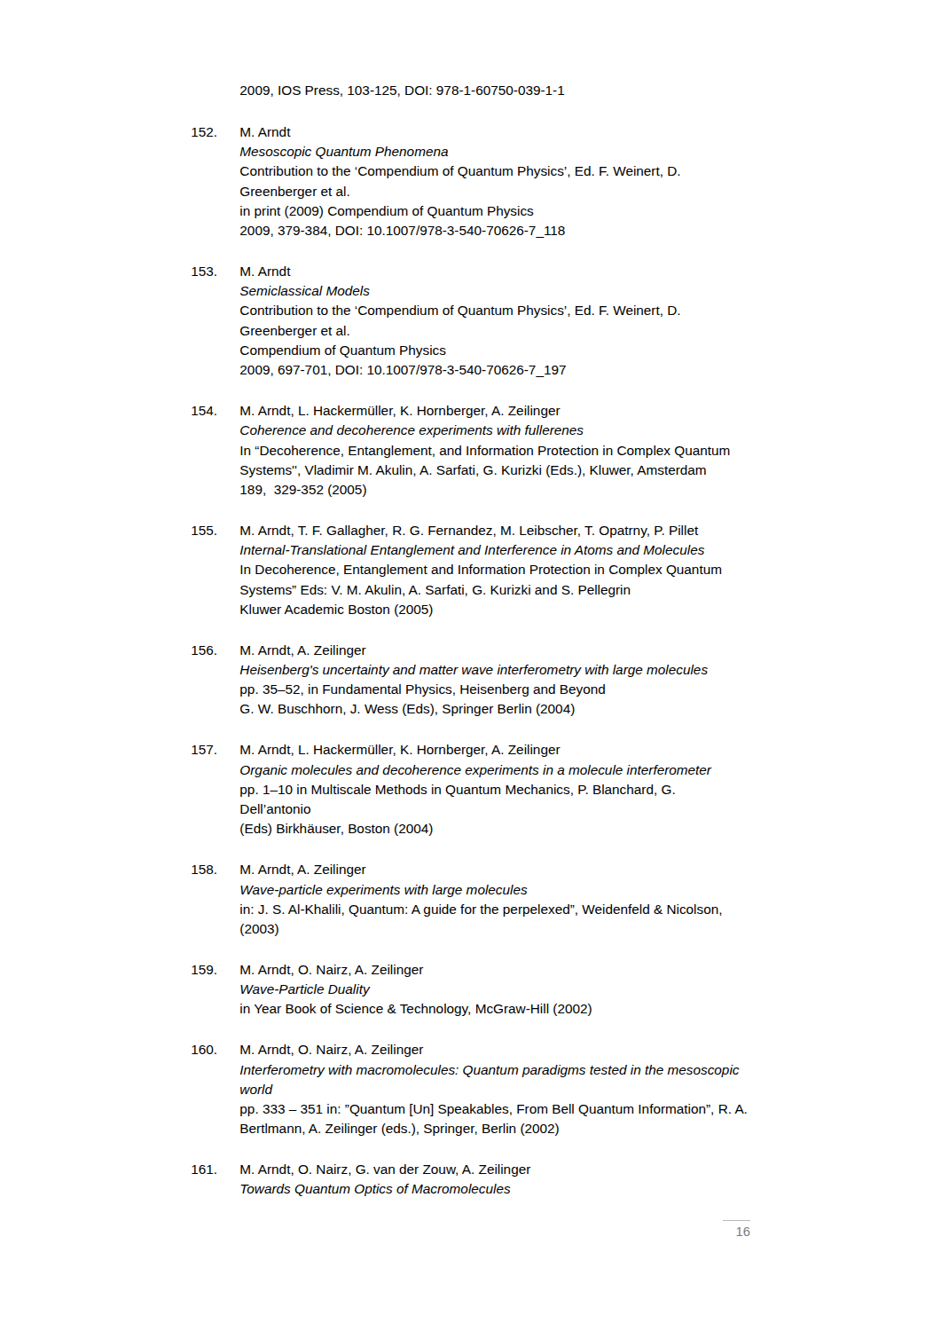2009, IOS Press, 103-125, DOI: 978-1-60750-039-1-1
152. M. Arndt
Mesoscopic Quantum Phenomena
Contribution to the ‘Compendium of Quantum Physics’, Ed. F. Weinert, D. Greenberger et al.
in print (2009) Compendium of Quantum Physics
2009, 379-384, DOI: 10.1007/978-3-540-70626-7_118
153. M. Arndt
Semiclassical Models
Contribution to the ‘Compendium of Quantum Physics’, Ed. F. Weinert, D. Greenberger et al.
Compendium of Quantum Physics
2009, 697-701, DOI: 10.1007/978-3-540-70626-7_197
154. M. Arndt, L. Hackermüller, K. Hornberger, A. Zeilinger
Coherence and decoherence experiments with fullerenes
In “Decoherence, Entanglement, and Information Protection in Complex Quantum
Systems'', Vladimir M. Akulin, A. Sarfati, G. Kurizki (Eds.), Kluwer, Amsterdam
189, 329-352 (2005)
155. M. Arndt, T. F. Gallagher, R. G. Fernandez, M. Leibscher, T. Opatrny, P. Pillet
Internal-Translational Entanglement and Interference in Atoms and Molecules
In Decoherence, Entanglement and Information Protection in Complex Quantum
Systems” Eds: V. M. Akulin, A. Sarfati, G. Kurizki and S. Pellegrin
Kluwer Academic Boston (2005)
156. M. Arndt, A. Zeilinger
Heisenberg's uncertainty and matter wave interferometry with large molecules
pp. 35–52, in Fundamental Physics, Heisenberg and Beyond
G. W. Buschhorn, J. Wess (Eds), Springer Berlin (2004)
157. M. Arndt, L. Hackermüller, K. Hornberger, A. Zeilinger
Organic molecules and decoherence experiments in a molecule interferometer
pp. 1–10 in Multiscale Methods in Quantum Mechanics, P. Blanchard, G. Dell’antonio
(Eds) Birkhäuser, Boston (2004)
158. M. Arndt, A. Zeilinger
Wave-particle experiments with large molecules
in: J. S. Al-Khalili, Quantum: A guide for the perpelexed”, Weidenfeld & Nicolson,
(2003)
159. M. Arndt, O. Nairz, A. Zeilinger
Wave-Particle Duality
in Year Book of Science & Technology, McGraw-Hill (2002)
160. M. Arndt, O. Nairz, A. Zeilinger
Interferometry with macromolecules: Quantum paradigms tested in the mesoscopic world
pp. 333 – 351 in: ”Quantum [Un] Speakables, From Bell Quantum Information”, R. A.
Bertlmann, A. Zeilinger (eds.), Springer, Berlin (2002)
161. M. Arndt, O. Nairz, G. van der Zouw, A. Zeilinger
Towards Quantum Optics of Macromolecules
16